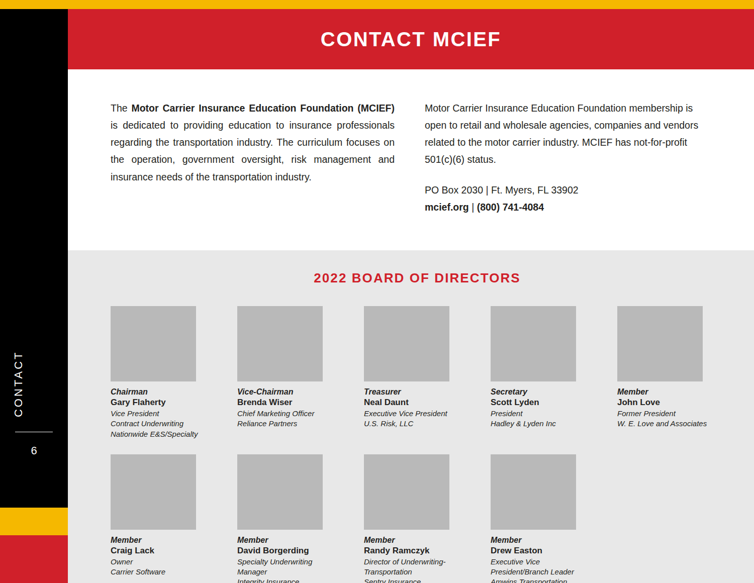CONTACT
6
CONTACT MCIEF
The Motor Carrier Insurance Education Foundation (MCIEF) is dedicated to providing education to insurance professionals regarding the transportation industry. The curriculum focuses on the operation, government oversight, risk management and insurance needs of the transportation industry.
Motor Carrier Insurance Education Foundation membership is open to retail and wholesale agencies, companies and vendors related to the motor carrier industry. MCIEF has not-for-profit 501(c)(6) status.
PO Box 2030 | Ft. Myers, FL 33902
mcief.org | (800) 741-4084
2022 BOARD OF DIRECTORS
Chairman
Gary Flaherty
Vice President
Contract Underwriting
Nationwide E&S/Specialty
Vice-Chairman
Brenda Wiser
Chief Marketing Officer
Reliance Partners
Treasurer
Neal Daunt
Executive Vice President
U.S. Risk, LLC
Secretary
Scott Lyden
President
Hadley & Lyden Inc
Member
John Love
Former President
W. E. Love and Associates
Member
Craig Lack
Owner
Carrier Software
Member
David Borgerding
Specialty Underwriting Manager
Integrity Insurance
Member
Randy Ramczyk
Director of Underwriting-
Transportation
Sentry Insurance
Member
Drew Easton
Executive Vice President/Branch Leader
Amwins Transportation